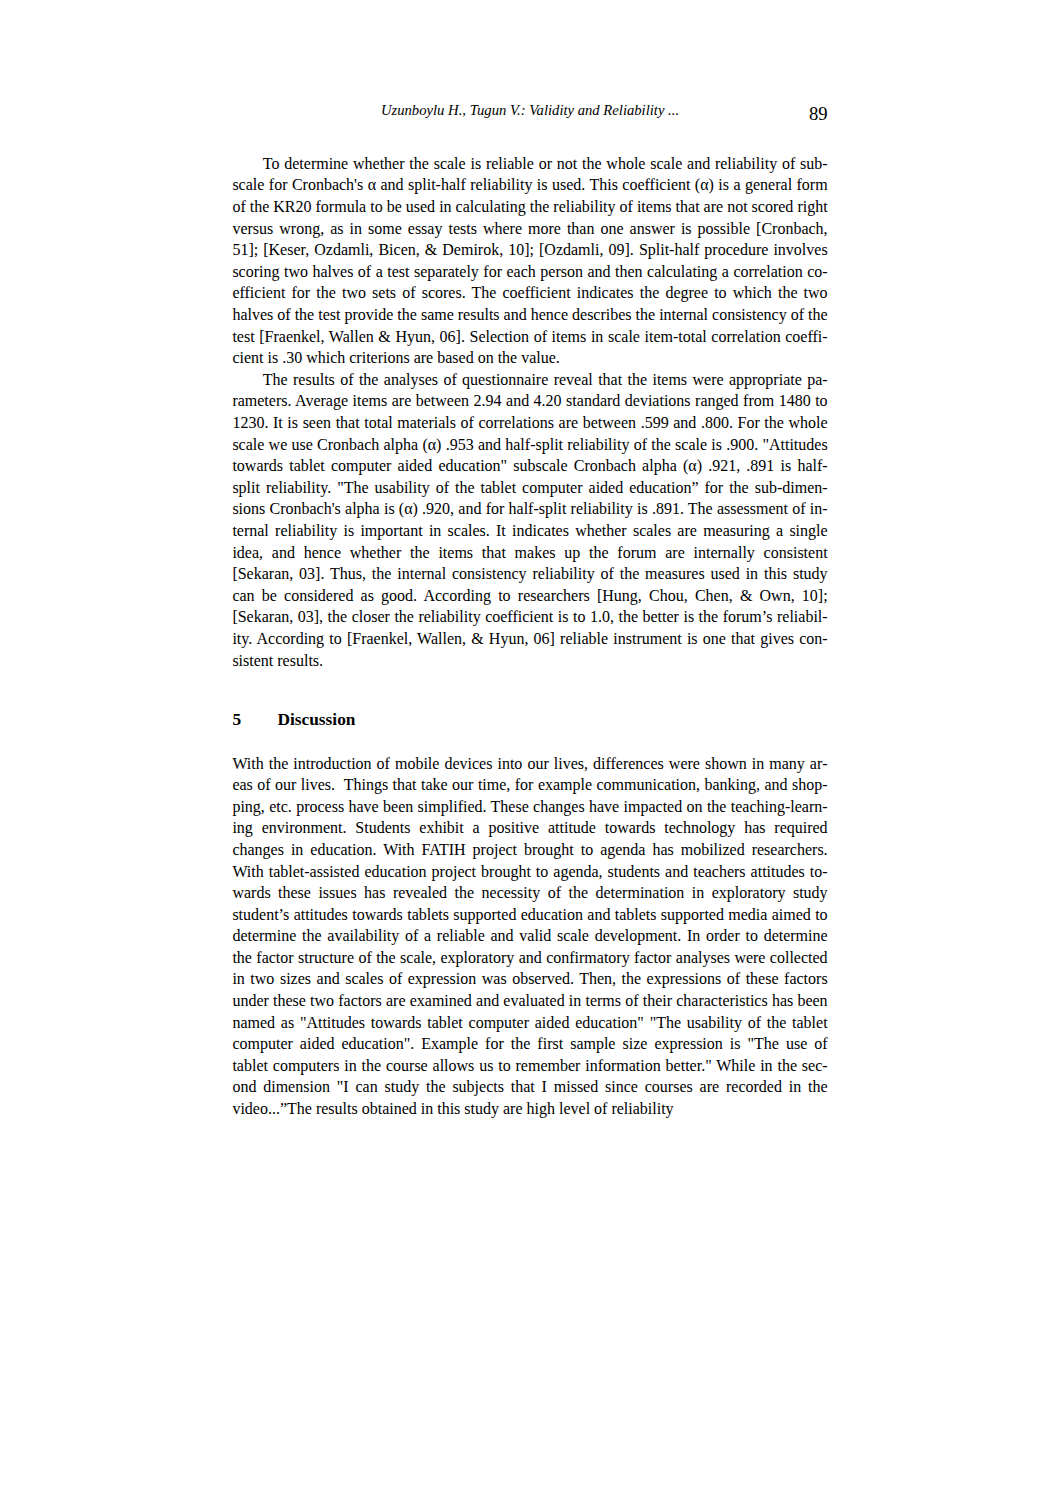Uzunboylu H., Tugun V.: Validity and Reliability ... 89
To determine whether the scale is reliable or not the whole scale and reliability of subscale for Cronbach's α and split-half reliability is used. This coefficient (α) is a general form of the KR20 formula to be used in calculating the reliability of items that are not scored right versus wrong, as in some essay tests where more than one answer is possible [Cronbach, 51]; [Keser, Ozdamli, Bicen, & Demirok, 10]; [Ozdamli, 09]. Split-half procedure involves scoring two halves of a test separately for each person and then calculating a correlation coefficient for the two sets of scores. The coefficient indicates the degree to which the two halves of the test provide the same results and hence describes the internal consistency of the test [Fraenkel, Wallen & Hyun, 06]. Selection of items in scale item-total correlation coefficient is .30 which criterions are based on the value.
The results of the analyses of questionnaire reveal that the items were appropriate parameters. Average items are between 2.94 and 4.20 standard deviations ranged from 1480 to 1230. It is seen that total materials of correlations are between .599 and .800. For the whole scale we use Cronbach alpha (α) .953 and half-split reliability of the scale is .900. "Attitudes towards tablet computer aided education" subscale Cronbach alpha (α) .921, .891 is half-split reliability. "The usability of the tablet computer aided education” for the sub-dimensions Cronbach's alpha is (α) .920, and for half-split reliability is .891. The assessment of internal reliability is important in scales. It indicates whether scales are measuring a single idea, and hence whether the items that makes up the forum are internally consistent [Sekaran, 03]. Thus, the internal consistency reliability of the measures used in this study can be considered as good. According to researchers [Hung, Chou, Chen, & Own, 10]; [Sekaran, 03], the closer the reliability coefficient is to 1.0, the better is the forum’s reliability. According to [Fraenkel, Wallen, & Hyun, 06] reliable instrument is one that gives consistent results.
5 Discussion
With the introduction of mobile devices into our lives, differences were shown in many areas of our lives. Things that take our time, for example communication, banking, and shopping, etc. process have been simplified. These changes have impacted on the teaching-learning environment. Students exhibit a positive attitude towards technology has required changes in education. With FATIH project brought to agenda has mobilized researchers. With tablet-assisted education project brought to agenda, students and teachers attitudes towards these issues has revealed the necessity of the determination in exploratory study student’s attitudes towards tablets supported education and tablets supported media aimed to determine the availability of a reliable and valid scale development. In order to determine the factor structure of the scale, exploratory and confirmatory factor analyses were collected in two sizes and scales of expression was observed. Then, the expressions of these factors under these two factors are examined and evaluated in terms of their characteristics has been named as "Attitudes towards tablet computer aided education" "The usability of the tablet computer aided education". Example for the first sample size expression is "The use of tablet computers in the course allows us to remember information better." While in the second dimension "I can study the subjects that I missed since courses are recorded in the video...”The results obtained in this study are high level of reliability